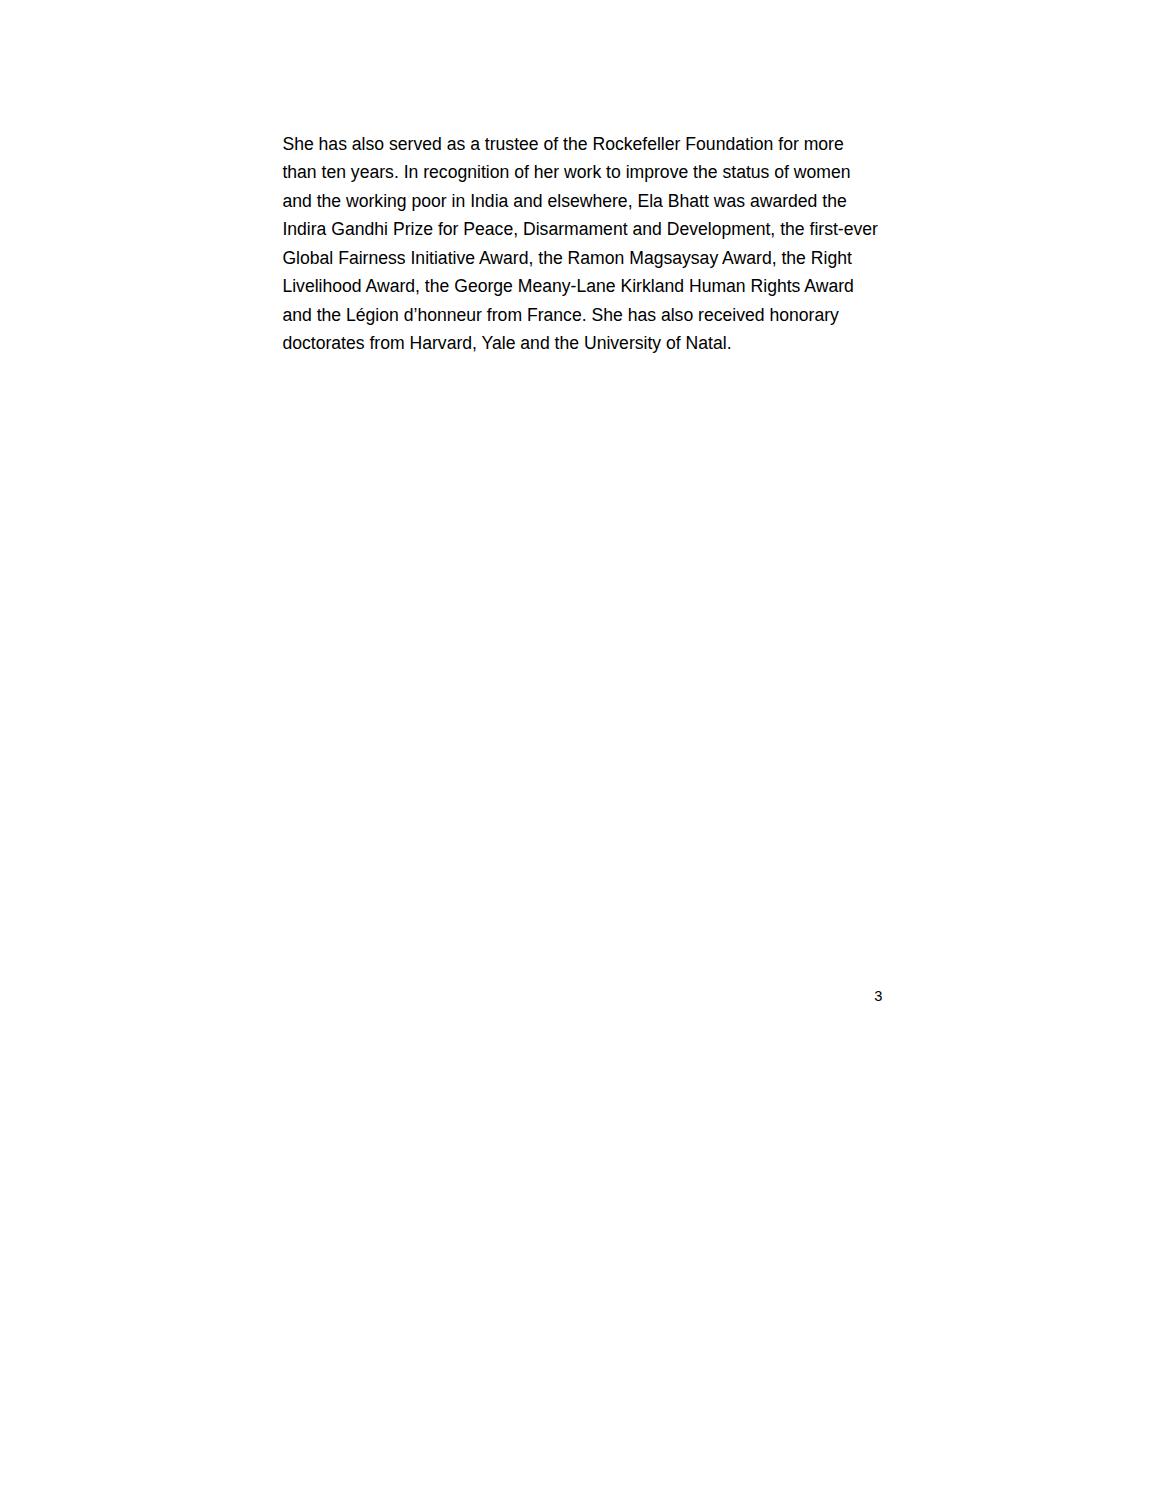She has also served as a trustee of the Rockefeller Foundation for more than ten years. In recognition of her work to improve the status of women and the working poor in India and elsewhere, Ela Bhatt was awarded the Indira Gandhi Prize for Peace, Disarmament and Development, the first-ever Global Fairness Initiative Award, the Ramon Magsaysay Award, the Right Livelihood Award, the George Meany-Lane Kirkland Human Rights Award and the Légion d’honneur from France. She has also received honorary doctorates from Harvard, Yale and the University of Natal.
3